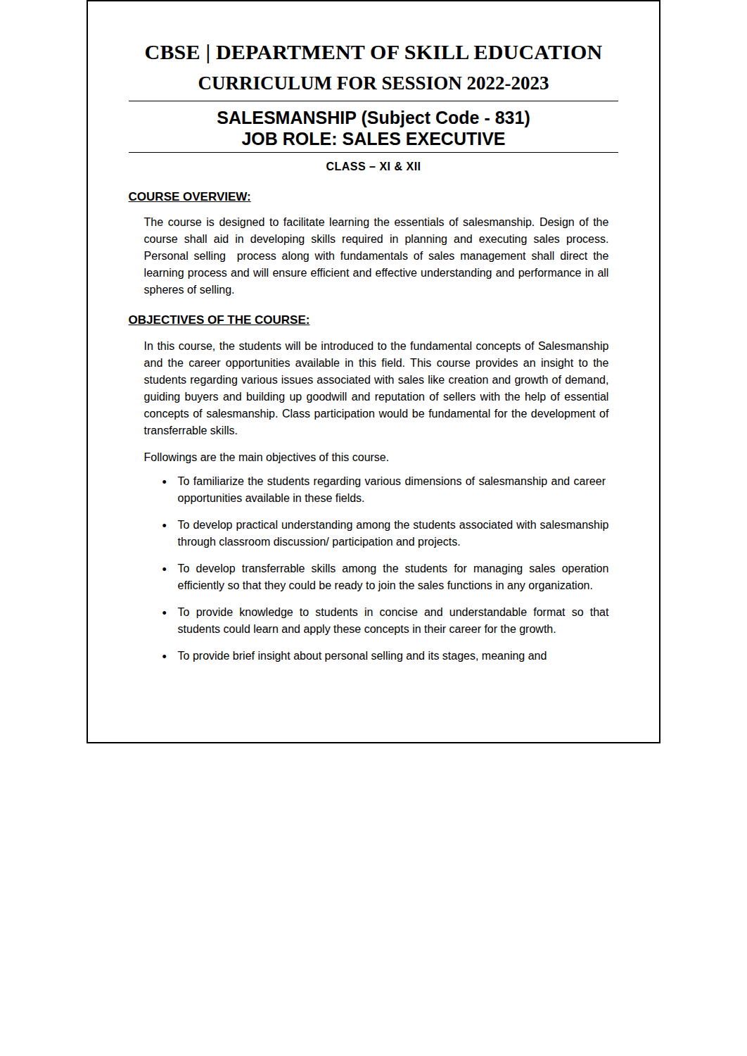CBSE | DEPARTMENT OF SKILL EDUCATION
CURRICULUM FOR SESSION 2022-2023
SALESMANSHIP (Subject Code - 831) JOB ROLE: SALES EXECUTIVE
CLASS – XI & XII
COURSE OVERVIEW:
The course is designed to facilitate learning the essentials of salesmanship. Design of the course shall aid in developing skills required in planning and executing sales process. Personal selling process along with fundamentals of sales management shall direct the learning process and will ensure efficient and effective understanding and performance in all spheres of selling.
OBJECTIVES OF THE COURSE:
In this course, the students will be introduced to the fundamental concepts of Salesmanship and the career opportunities available in this field. This course provides an insight to the students regarding various issues associated with sales like creation and growth of demand, guiding buyers and building up goodwill and reputation of sellers with the help of essential concepts of salesmanship. Class participation would be fundamental for the development of transferrable skills.
Followings are the main objectives of this course.
To familiarize the students regarding various dimensions of salesmanship and career opportunities available in these fields.
To develop practical understanding among the students associated with salesmanship through classroom discussion/ participation and projects.
To develop transferrable skills among the students for managing sales operation efficiently so that they could be ready to join the sales functions in any organization.
To provide knowledge to students in concise and understandable format so that students could learn and apply these concepts in their career for the growth.
To provide brief insight about personal selling and its stages, meaning and